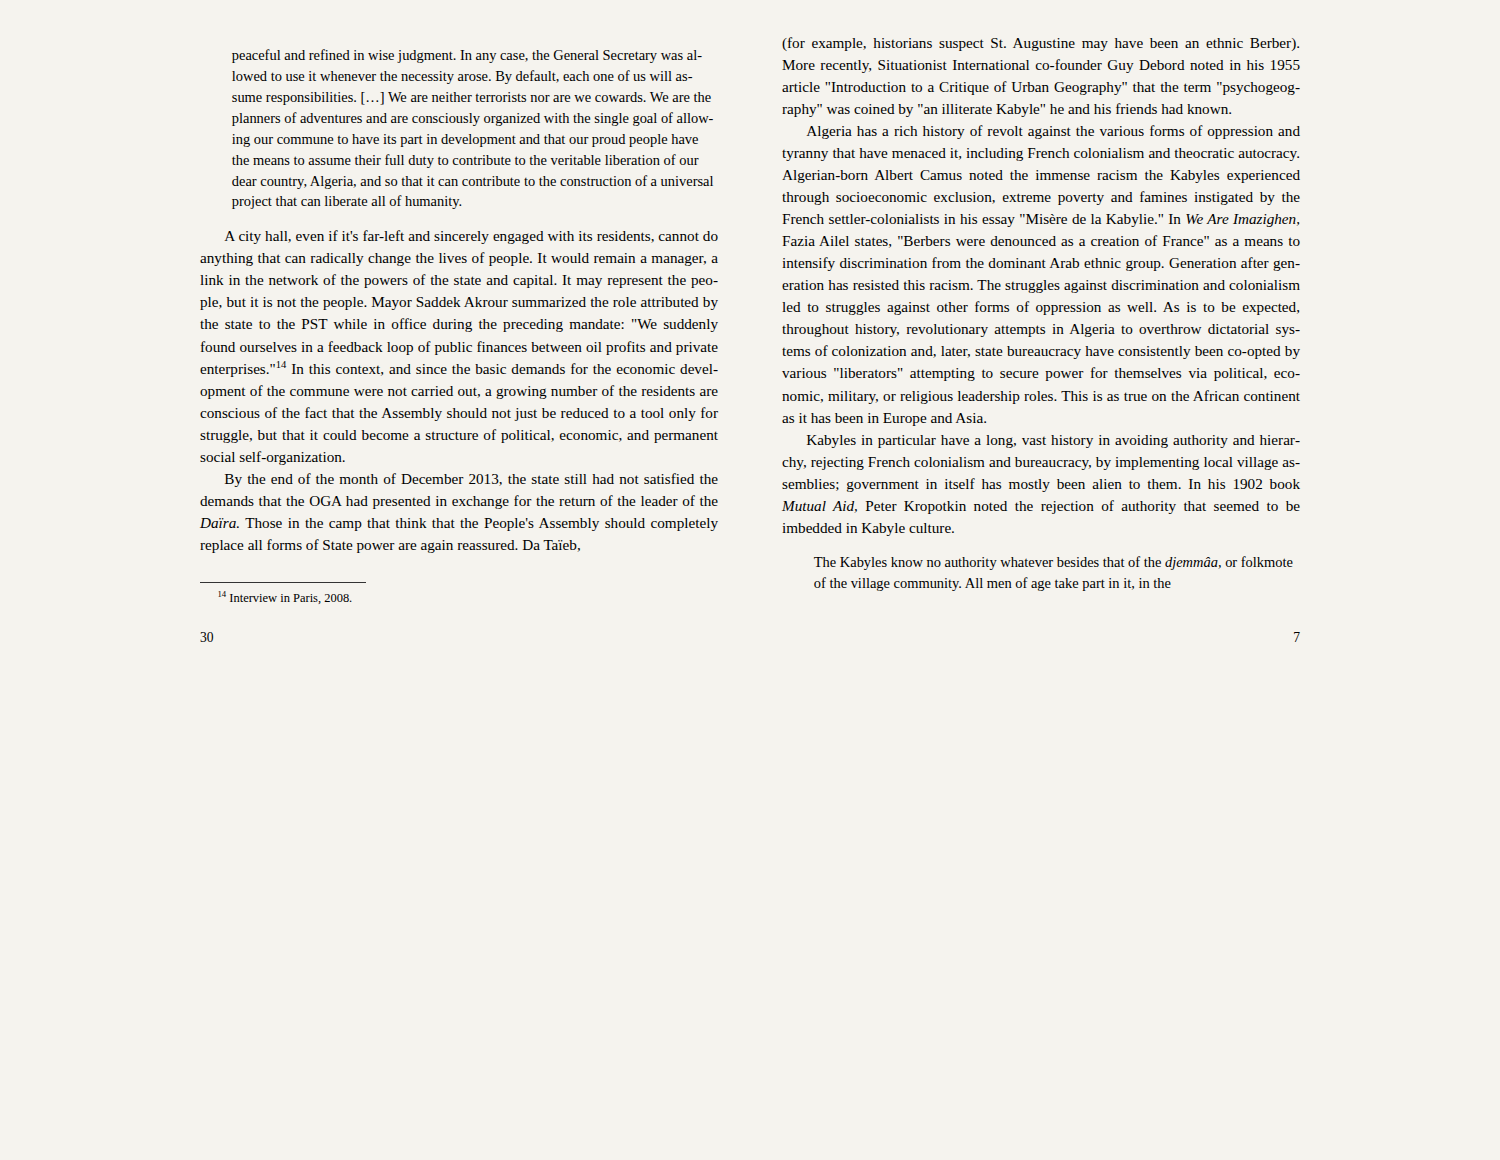peaceful and refined in wise judgment. In any case, the General Secretary was allowed to use it whenever the necessity arose. By default, each one of us will assume responsibilities. […] We are neither terrorists nor are we cowards. We are the planners of adventures and are consciously organized with the single goal of allowing our commune to have its part in development and that our proud people have the means to assume their full duty to contribute to the veritable liberation of our dear country, Algeria, and so that it can contribute to the construction of a universal project that can liberate all of humanity.
A city hall, even if it's far-left and sincerely engaged with its residents, cannot do anything that can radically change the lives of people. It would remain a manager, a link in the network of the powers of the state and capital. It may represent the people, but it is not the people. Mayor Saddek Akrour summarized the role attributed by the state to the PST while in office during the preceding mandate: "We suddenly found ourselves in a feedback loop of public finances between oil profits and private enterprises."14 In this context, and since the basic demands for the economic development of the commune were not carried out, a growing number of the residents are conscious of the fact that the Assembly should not just be reduced to a tool only for struggle, but that it could become a structure of political, economic, and permanent social self-organization.
By the end of the month of December 2013, the state still had not satisfied the demands that the OGA had presented in exchange for the return of the leader of the Daïra. Those in the camp that think that the People's Assembly should completely replace all forms of State power are again reassured. Da Taïeb,
14 Interview in Paris, 2008.
30
(for example, historians suspect St. Augustine may have been an ethnic Berber). More recently, Situationist International co-founder Guy Debord noted in his 1955 article "Introduction to a Critique of Urban Geography" that the term "psychogeography" was coined by "an illiterate Kabyle" he and his friends had known.
Algeria has a rich history of revolt against the various forms of oppression and tyranny that have menaced it, including French colonialism and theocratic autocracy. Algerian-born Albert Camus noted the immense racism the Kabyles experienced through socioeconomic exclusion, extreme poverty and famines instigated by the French settler-colonialists in his essay "Misère de la Kabylie." In We Are Imazighen, Fazia Ailel states, "Berbers were denounced as a creation of France" as a means to intensify discrimination from the dominant Arab ethnic group. Generation after generation has resisted this racism. The struggles against discrimination and colonialism led to struggles against other forms of oppression as well. As is to be expected, throughout history, revolutionary attempts in Algeria to overthrow dictatorial systems of colonization and, later, state bureaucracy have consistently been co-opted by various "liberators" attempting to secure power for themselves via political, economic, military, or religious leadership roles. This is as true on the African continent as it has been in Europe and Asia.
Kabyles in particular have a long, vast history in avoiding authority and hierarchy, rejecting French colonialism and bureaucracy, by implementing local village assemblies; government in itself has mostly been alien to them. In his 1902 book Mutual Aid, Peter Kropotkin noted the rejection of authority that seemed to be imbedded in Kabyle culture.
The Kabyles know no authority whatever besides that of the djemmâa, or folkmote of the village community. All men of age take part in it, in the
7